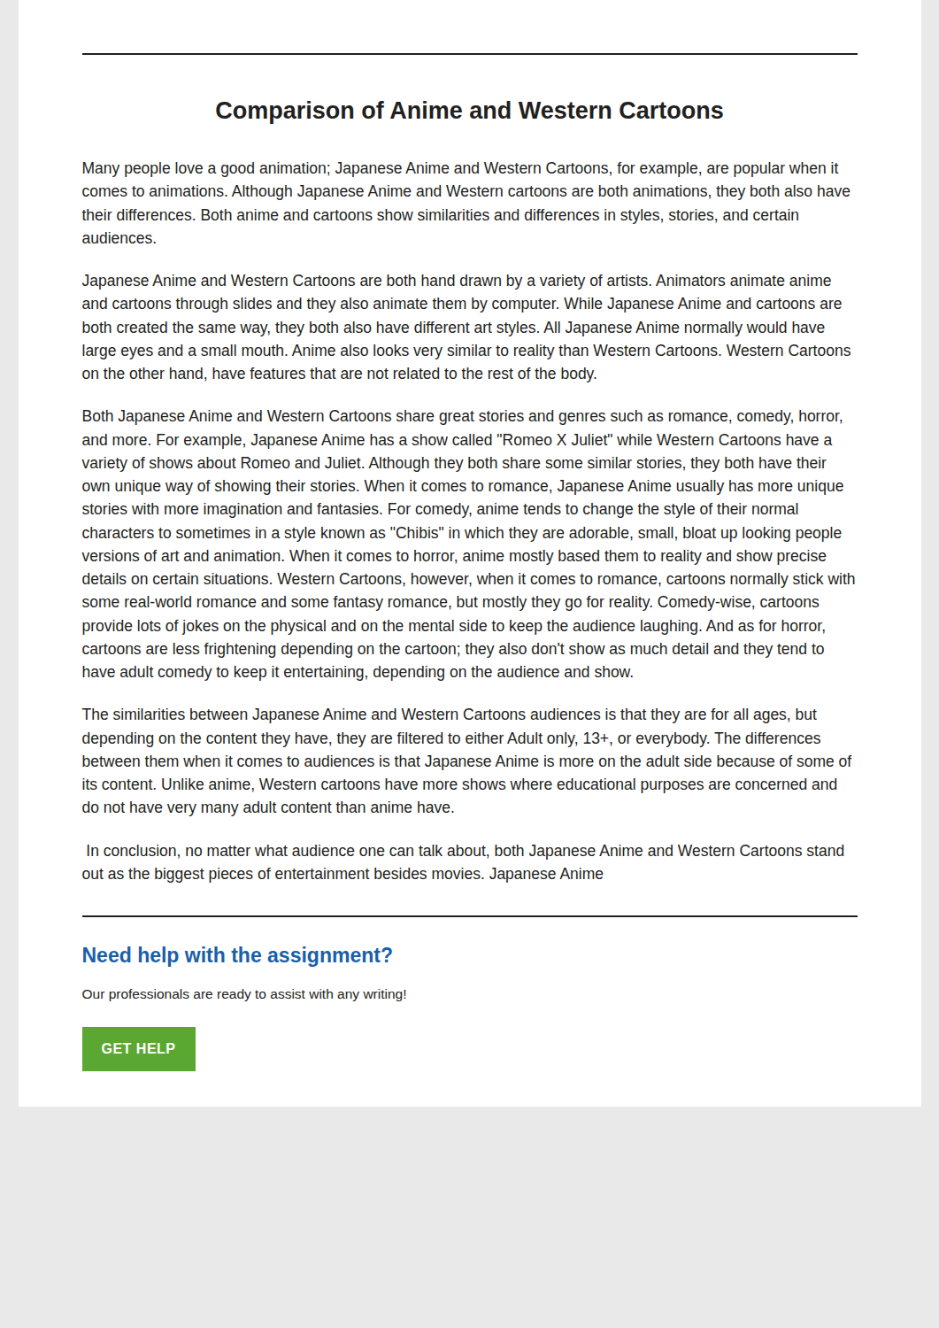Comparison of Anime and Western Cartoons
Many people love a good animation; Japanese Anime and Western Cartoons, for example, are popular when it comes to animations. Although Japanese Anime and Western cartoons are both animations, they both also have their differences. Both anime and cartoons show similarities and differences in styles, stories, and certain audiences.
Japanese Anime and Western Cartoons are both hand drawn by a variety of artists. Animators animate anime and cartoons through slides and they also animate them by computer. While Japanese Anime and cartoons are both created the same way, they both also have different art styles. All Japanese Anime normally would have large eyes and a small mouth. Anime also looks very similar to reality than Western Cartoons. Western Cartoons on the other hand, have features that are not related to the rest of the body.
Both Japanese Anime and Western Cartoons share great stories and genres such as romance, comedy, horror, and more. For example, Japanese Anime has a show called "Romeo X Juliet" while Western Cartoons have a variety of shows about Romeo and Juliet. Although they both share some similar stories, they both have their own unique way of showing their stories. When it comes to romance, Japanese Anime usually has more unique stories with more imagination and fantasies. For comedy, anime tends to change the style of their normal characters to sometimes in a style known as "Chibis" in which they are adorable, small, bloat up looking people versions of art and animation. When it comes to horror, anime mostly based them to reality and show precise details on certain situations. Western Cartoons, however, when it comes to romance, cartoons normally stick with some real-world romance and some fantasy romance, but mostly they go for reality. Comedy-wise, cartoons provide lots of jokes on the physical and on the mental side to keep the audience laughing. And as for horror, cartoons are less frightening depending on the cartoon; they also don't show as much detail and they tend to have adult comedy to keep it entertaining, depending on the audience and show.
The similarities between Japanese Anime and Western Cartoons audiences is that they are for all ages, but depending on the content they have, they are filtered to either Adult only, 13+, or everybody. The differences between them when it comes to audiences is that Japanese Anime is more on the adult side because of some of its content. Unlike anime, Western cartoons have more shows where educational purposes are concerned and do not have very many adult content than anime have.
In conclusion, no matter what audience one can talk about, both Japanese Anime and Western Cartoons stand out as the biggest pieces of entertainment besides movies. Japanese Anime
Need help with the assignment?
Our professionals are ready to assist with any writing!
GET HELP